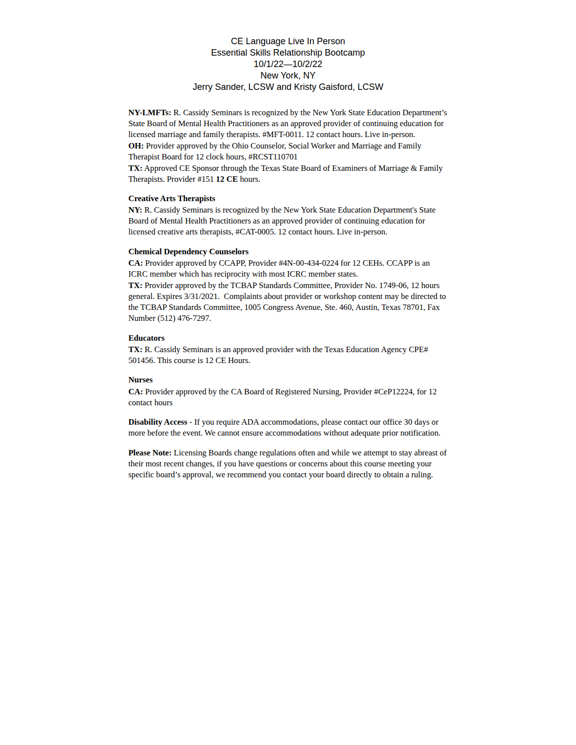CE Language Live In Person
Essential Skills Relationship Bootcamp
10/1/22—10/2/22
New York, NY
Jerry Sander, LCSW and Kristy Gaisford, LCSW
NY-LMFTs: R. Cassidy Seminars is recognized by the New York State Education Department’s State Board of Mental Health Practitioners as an approved provider of continuing education for licensed marriage and family therapists. #MFT-0011. 12 contact hours. Live in-person.
OH: Provider approved by the Ohio Counselor, Social Worker and Marriage and Family Therapist Board for 12 clock hours, #RCST110701
TX: Approved CE Sponsor through the Texas State Board of Examiners of Marriage & Family Therapists. Provider #151 12 CE hours.
Creative Arts Therapists
NY: R. Cassidy Seminars is recognized by the New York State Education Department's State Board of Mental Health Practitioners as an approved provider of continuing education for licensed creative arts therapists, #CAT-0005. 12 contact hours. Live in-person.
Chemical Dependency Counselors
CA: Provider approved by CCAPP, Provider #4N-00-434-0224 for 12 CEHs. CCAPP is an ICRC member which has reciprocity with most ICRC member states.
TX: Provider approved by the TCBAP Standards Committee, Provider No. 1749-06, 12 hours general. Expires 3/31/2021. Complaints about provider or workshop content may be directed to the TCBAP Standards Committee, 1005 Congress Avenue, Ste. 460, Austin, Texas 78701, Fax Number (512) 476-7297.
Educators
TX: R. Cassidy Seminars is an approved provider with the Texas Education Agency CPE# 501456. This course is 12 CE Hours.
Nurses
CA: Provider approved by the CA Board of Registered Nursing, Provider #CeP12224, for 12 contact hours
Disability Access - If you require ADA accommodations, please contact our office 30 days or more before the event. We cannot ensure accommodations without adequate prior notification.
Please Note: Licensing Boards change regulations often and while we attempt to stay abreast of their most recent changes, if you have questions or concerns about this course meeting your specific board’s approval, we recommend you contact your board directly to obtain a ruling.